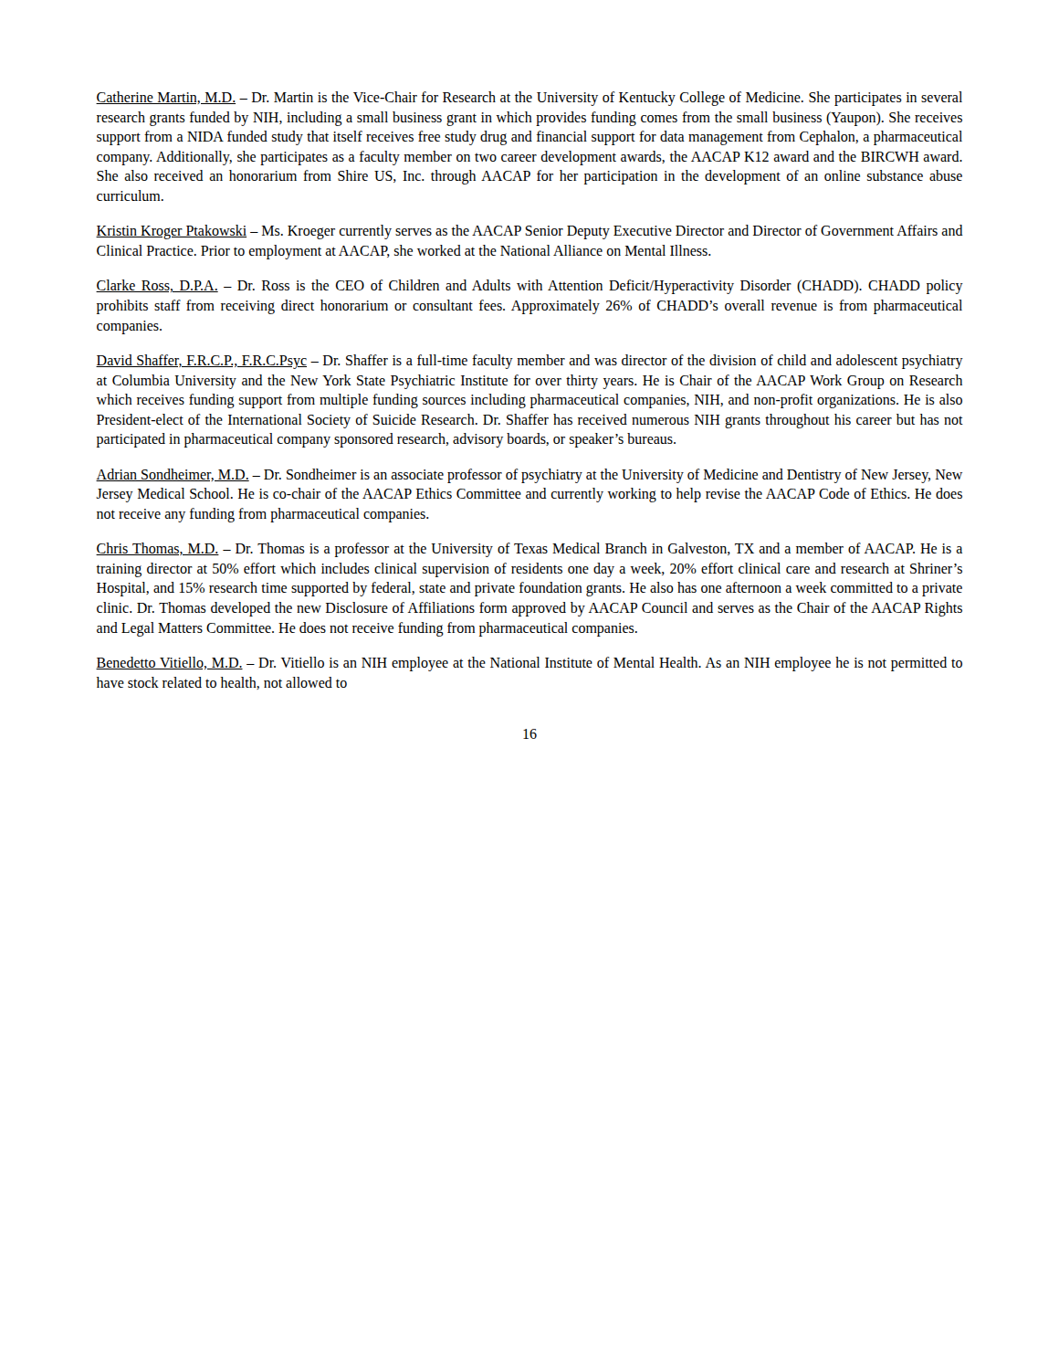Catherine Martin, M.D. – Dr. Martin is the Vice-Chair for Research at the University of Kentucky College of Medicine. She participates in several research grants funded by NIH, including a small business grant in which provides funding comes from the small business (Yaupon). She receives support from a NIDA funded study that itself receives free study drug and financial support for data management from Cephalon, a pharmaceutical company. Additionally, she participates as a faculty member on two career development awards, the AACAP K12 award and the BIRCWH award. She also received an honorarium from Shire US, Inc. through AACAP for her participation in the development of an online substance abuse curriculum.
Kristin Kroger Ptakowski – Ms. Kroeger currently serves as the AACAP Senior Deputy Executive Director and Director of Government Affairs and Clinical Practice. Prior to employment at AACAP, she worked at the National Alliance on Mental Illness.
Clarke Ross, D.P.A. – Dr. Ross is the CEO of Children and Adults with Attention Deficit/Hyperactivity Disorder (CHADD). CHADD policy prohibits staff from receiving direct honorarium or consultant fees. Approximately 26% of CHADD’s overall revenue is from pharmaceutical companies.
David Shaffer, F.R.C.P., F.R.C.Psyc – Dr. Shaffer is a full-time faculty member and was director of the division of child and adolescent psychiatry at Columbia University and the New York State Psychiatric Institute for over thirty years. He is Chair of the AACAP Work Group on Research which receives funding support from multiple funding sources including pharmaceutical companies, NIH, and non-profit organizations. He is also President-elect of the International Society of Suicide Research. Dr. Shaffer has received numerous NIH grants throughout his career but has not participated in pharmaceutical company sponsored research, advisory boards, or speaker’s bureaus.
Adrian Sondheimer, M.D. – Dr. Sondheimer is an associate professor of psychiatry at the University of Medicine and Dentistry of New Jersey, New Jersey Medical School. He is co-chair of the AACAP Ethics Committee and currently working to help revise the AACAP Code of Ethics. He does not receive any funding from pharmaceutical companies.
Chris Thomas, M.D. – Dr. Thomas is a professor at the University of Texas Medical Branch in Galveston, TX and a member of AACAP. He is a training director at 50% effort which includes clinical supervision of residents one day a week, 20% effort clinical care and research at Shriner’s Hospital, and 15% research time supported by federal, state and private foundation grants. He also has one afternoon a week committed to a private clinic. Dr. Thomas developed the new Disclosure of Affiliations form approved by AACAP Council and serves as the Chair of the AACAP Rights and Legal Matters Committee. He does not receive funding from pharmaceutical companies.
Benedetto Vitiello, M.D. – Dr. Vitiello is an NIH employee at the National Institute of Mental Health. As an NIH employee he is not permitted to have stock related to health, not allowed to
16